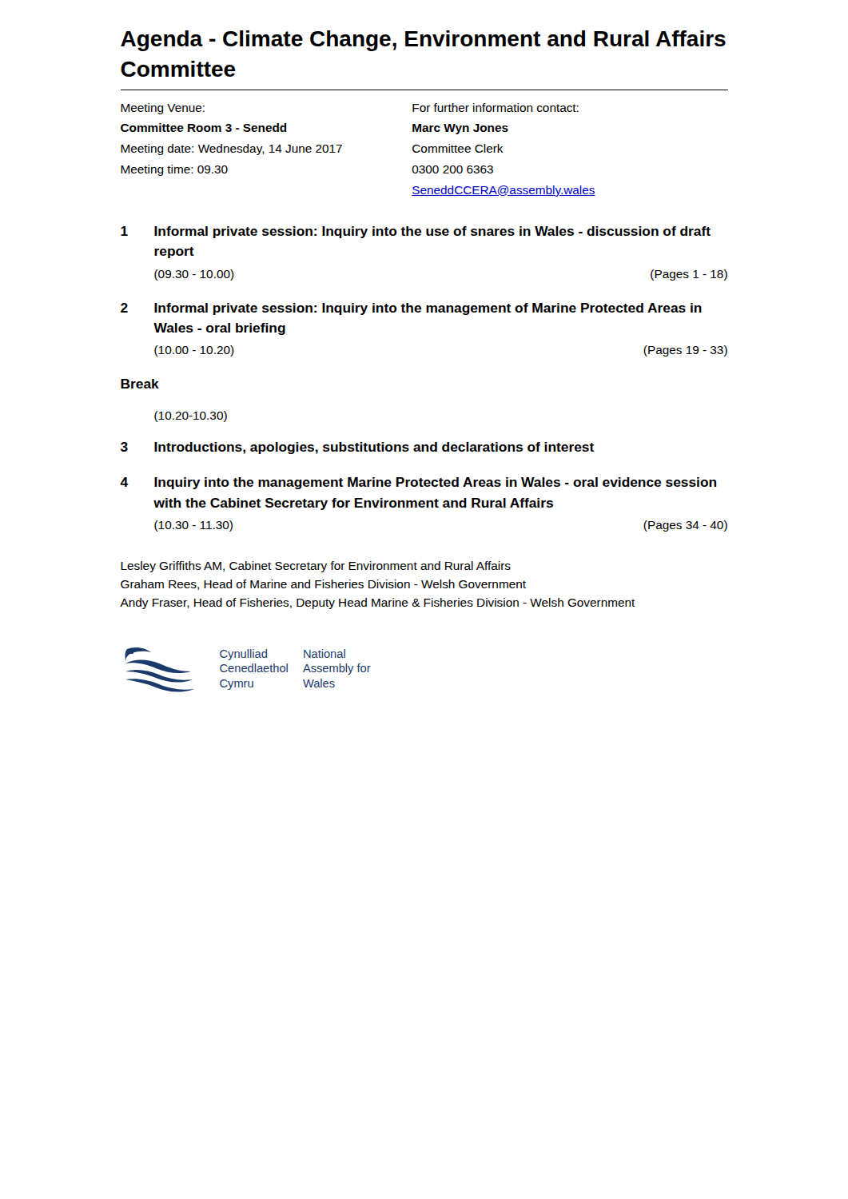Agenda - Climate Change, Environment and Rural Affairs Committee
| Meeting Venue: | For further information contact: |
| Committee Room 3 - Senedd | Marc Wyn Jones |
| Meeting date: Wednesday, 14 June 2017 | Committee Clerk |
| Meeting time: 09.30 | 0300 200 6363 |
| | SeneddCCERA@assembly.wales |
| 1 | Informal private session: Inquiry into the use of snares in Wales - discussion of draft report (09.30 - 10.00) (Pages 1 - 18) |
| 2 | Informal private session: Inquiry into the management of Marine Protected Areas in Wales - oral briefing (10.00 - 10.20) (Pages 19 - 33) |
Break
(10.20-10.30)
| 3 | Introductions, apologies, substitutions and declarations of interest |
| 4 | Inquiry into the management Marine Protected Areas in Wales - oral evidence session with the Cabinet Secretary for Environment and Rural Affairs (10.30 - 11.30) (Pages 34 - 40) |
Lesley Griffiths AM, Cabinet Secretary for Environment and Rural Affairs
Graham Rees, Head of Marine and Fisheries Division - Welsh Government
Andy Fraser, Head of Fisheries, Deputy Head Marine & Fisheries Division - Welsh Government
Cynulliad
Cenedlaethol
Cymru
National
Assembly for
Wales